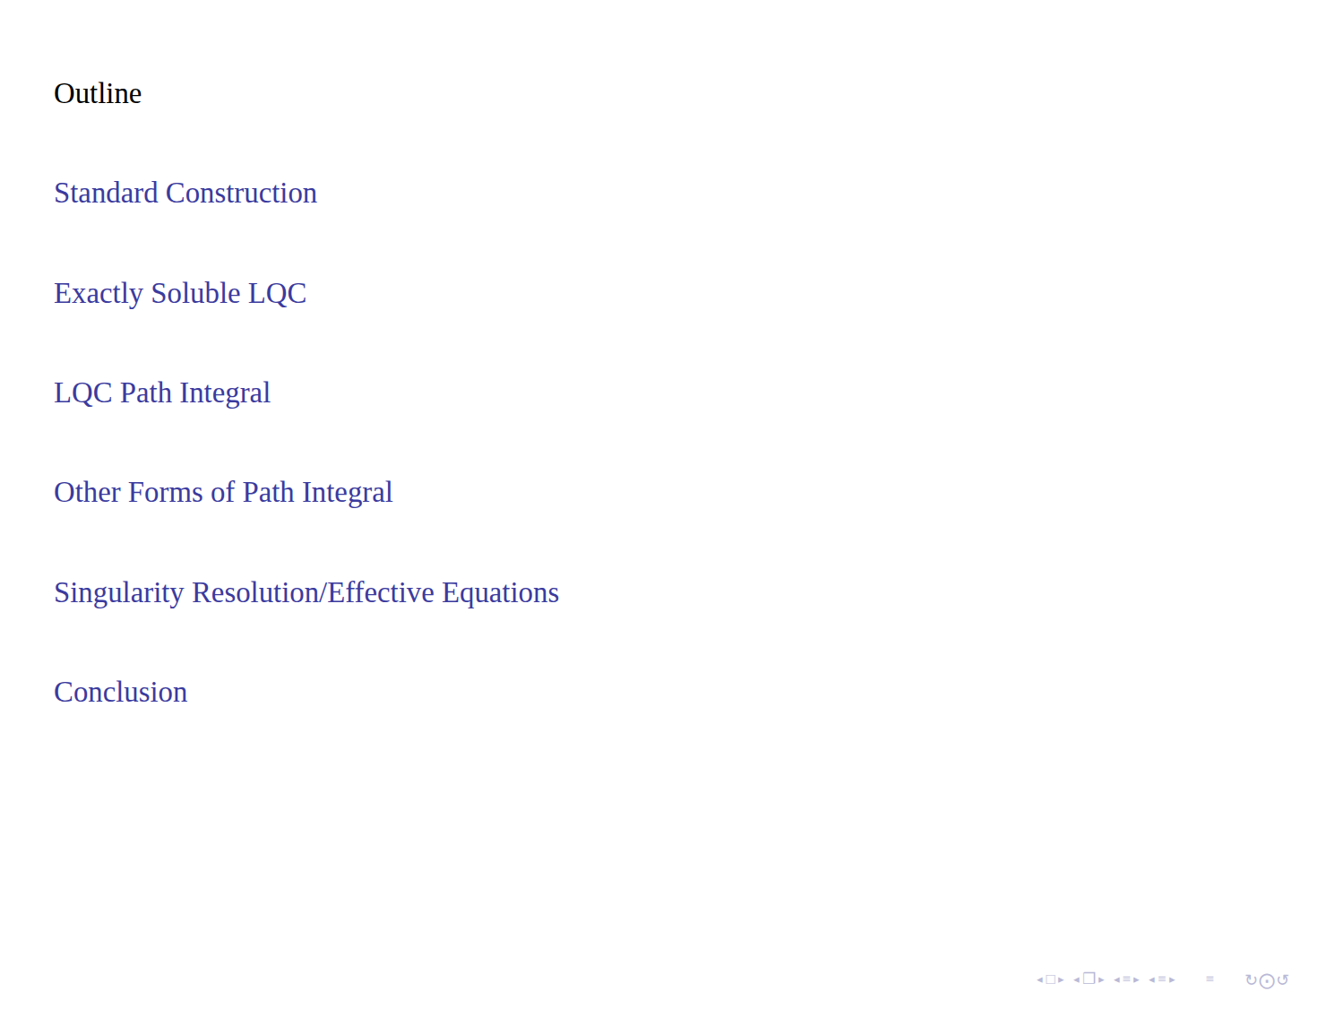Outline
Standard Construction
Exactly Soluble LQC
LQC Path Integral
Other Forms of Path Integral
Singularity Resolution/Effective Equations
Conclusion
◂□▸ ◂❐▸ ◂≡▸ ◂≡▸ ≡ ↻⨀↺